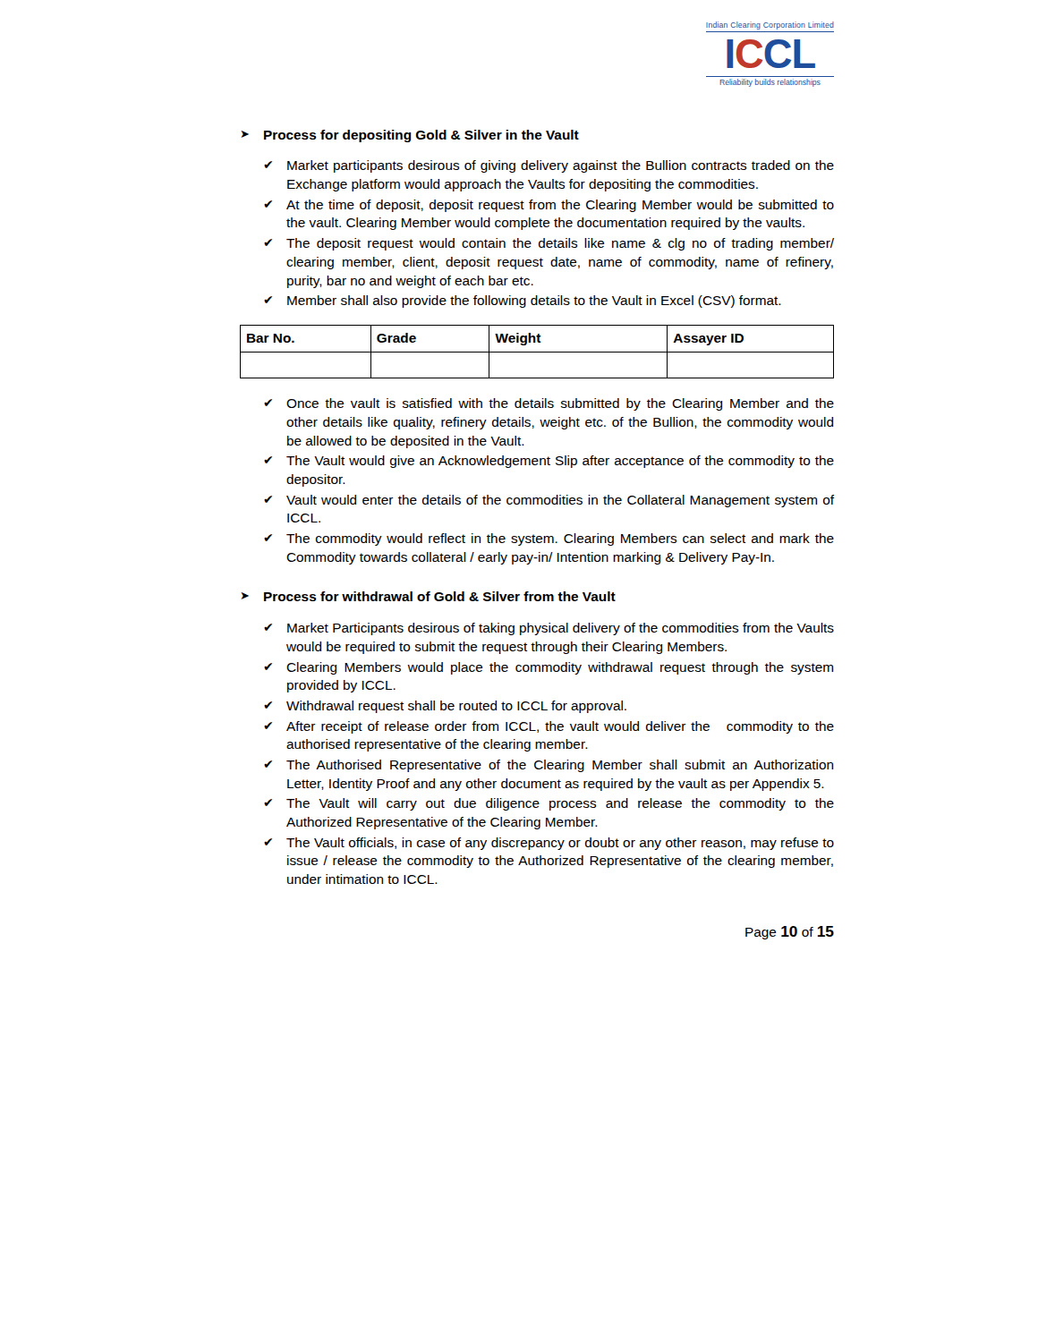Indian Clearing Corporation Limited
ICCL
Reliability builds relationships
Process for depositing Gold & Silver in the Vault
Market participants desirous of giving delivery against the Bullion contracts traded on the Exchange platform would approach the Vaults for depositing the commodities.
At the time of deposit, deposit request from the Clearing Member would be submitted to the vault. Clearing Member would complete the documentation required by the vaults.
The deposit request would contain the details like name & clg no of trading member/ clearing member, client, deposit request date, name of commodity, name of refinery, purity, bar no and weight of each bar etc.
Member shall also provide the following details to the Vault in Excel (CSV) format.
| Bar No. | Grade | Weight | Assayer ID |
| --- | --- | --- | --- |
Once the vault is satisfied with the details submitted by the Clearing Member and the other details like quality, refinery details, weight etc. of the Bullion, the commodity would be allowed to be deposited in the Vault.
The Vault would give an Acknowledgement Slip after acceptance of the commodity to the depositor.
Vault would enter the details of the commodities in the Collateral Management system of ICCL.
The commodity would reflect in the system. Clearing Members can select and mark the Commodity towards collateral / early pay-in/ Intention marking & Delivery Pay-In.
Process for withdrawal of Gold & Silver from the Vault
Market Participants desirous of taking physical delivery of the commodities from the Vaults would be required to submit the request through their Clearing Members.
Clearing Members would place the commodity withdrawal request through the system provided by ICCL.
Withdrawal request shall be routed to ICCL for approval.
After receipt of release order from ICCL, the vault would deliver the commodity to the authorised representative of the clearing member.
The Authorised Representative of the Clearing Member shall submit an Authorization Letter, Identity Proof and any other document as required by the vault as per Appendix 5.
The Vault will carry out due diligence process and release the commodity to the Authorized Representative of the Clearing Member.
The Vault officials, in case of any discrepancy or doubt or any other reason, may refuse to issue / release the commodity to the Authorized Representative of the clearing member, under intimation to ICCL.
Page 10 of 15